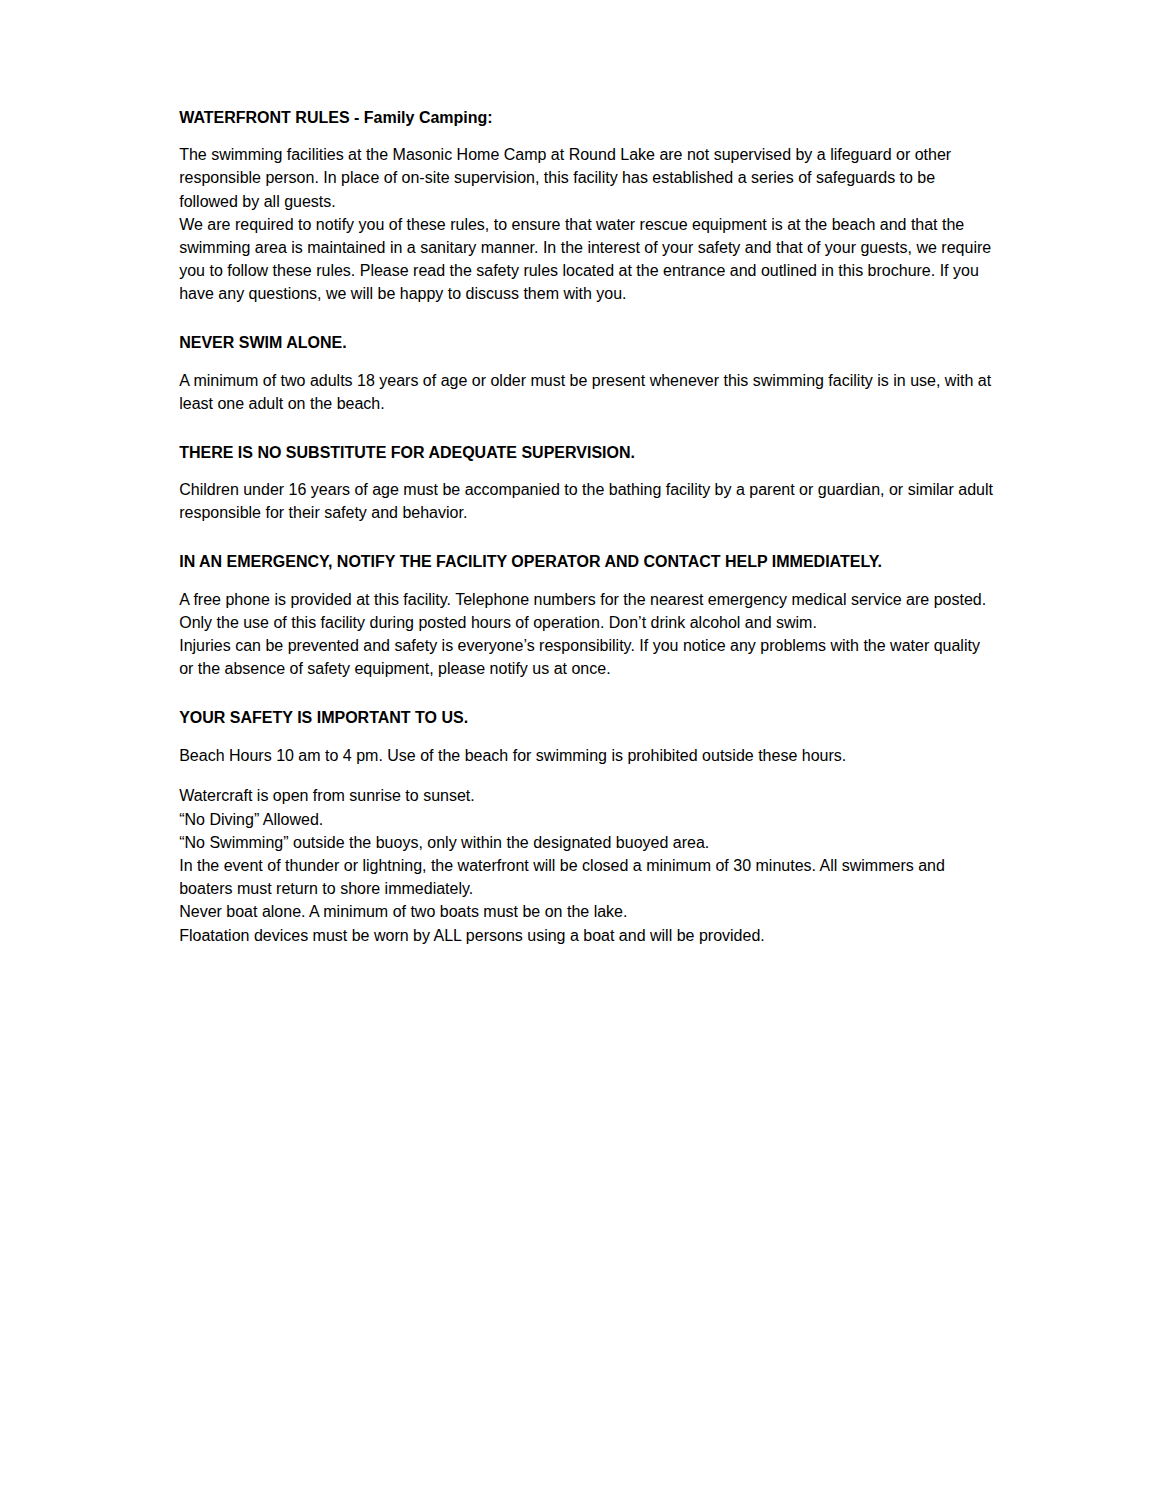WATERFRONT RULES - Family Camping:
The swimming facilities at the Masonic Home Camp at Round Lake are not supervised by a lifeguard or other responsible person. In place of on-site supervision, this facility has established a series of safeguards to be followed by all guests.
We are required to notify you of these rules, to ensure that water rescue equipment is at the beach and that the swimming area is maintained in a sanitary manner. In the interest of your safety and that of your guests, we require you to follow these rules. Please read the safety rules located at the entrance and outlined in this brochure. If you have any questions, we will be happy to discuss them with you.
NEVER SWIM ALONE.
A minimum of two adults 18 years of age or older must be present whenever this swimming facility is in use, with at least one adult on the beach.
THERE IS NO SUBSTITUTE FOR ADEQUATE SUPERVISION.
Children under 16 years of age must be accompanied to the bathing facility by a parent or guardian, or similar adult responsible for their safety and behavior.
IN AN EMERGENCY, NOTIFY THE FACILITY OPERATOR AND CONTACT HELP IMMEDIATELY.
A free phone is provided at this facility. Telephone numbers for the nearest emergency medical service are posted.
Only the use of this facility during posted hours of operation. Don’t drink alcohol and swim.
Injuries can be prevented and safety is everyone’s responsibility. If you notice any problems with the water quality or the absence of safety equipment, please notify us at once.
YOUR SAFETY IS IMPORTANT TO US.
Beach Hours 10 am to 4 pm. Use of the beach for swimming is prohibited outside these hours.
Watercraft is open from sunrise to sunset.
“No Diving” Allowed.
“No Swimming” outside the buoys, only within the designated buoyed area.
In the event of thunder or lightning, the waterfront will be closed a minimum of 30 minutes. All swimmers and boaters must return to shore immediately.
Never boat alone. A minimum of two boats must be on the lake.
Floatation devices must be worn by ALL persons using a boat and will be provided.